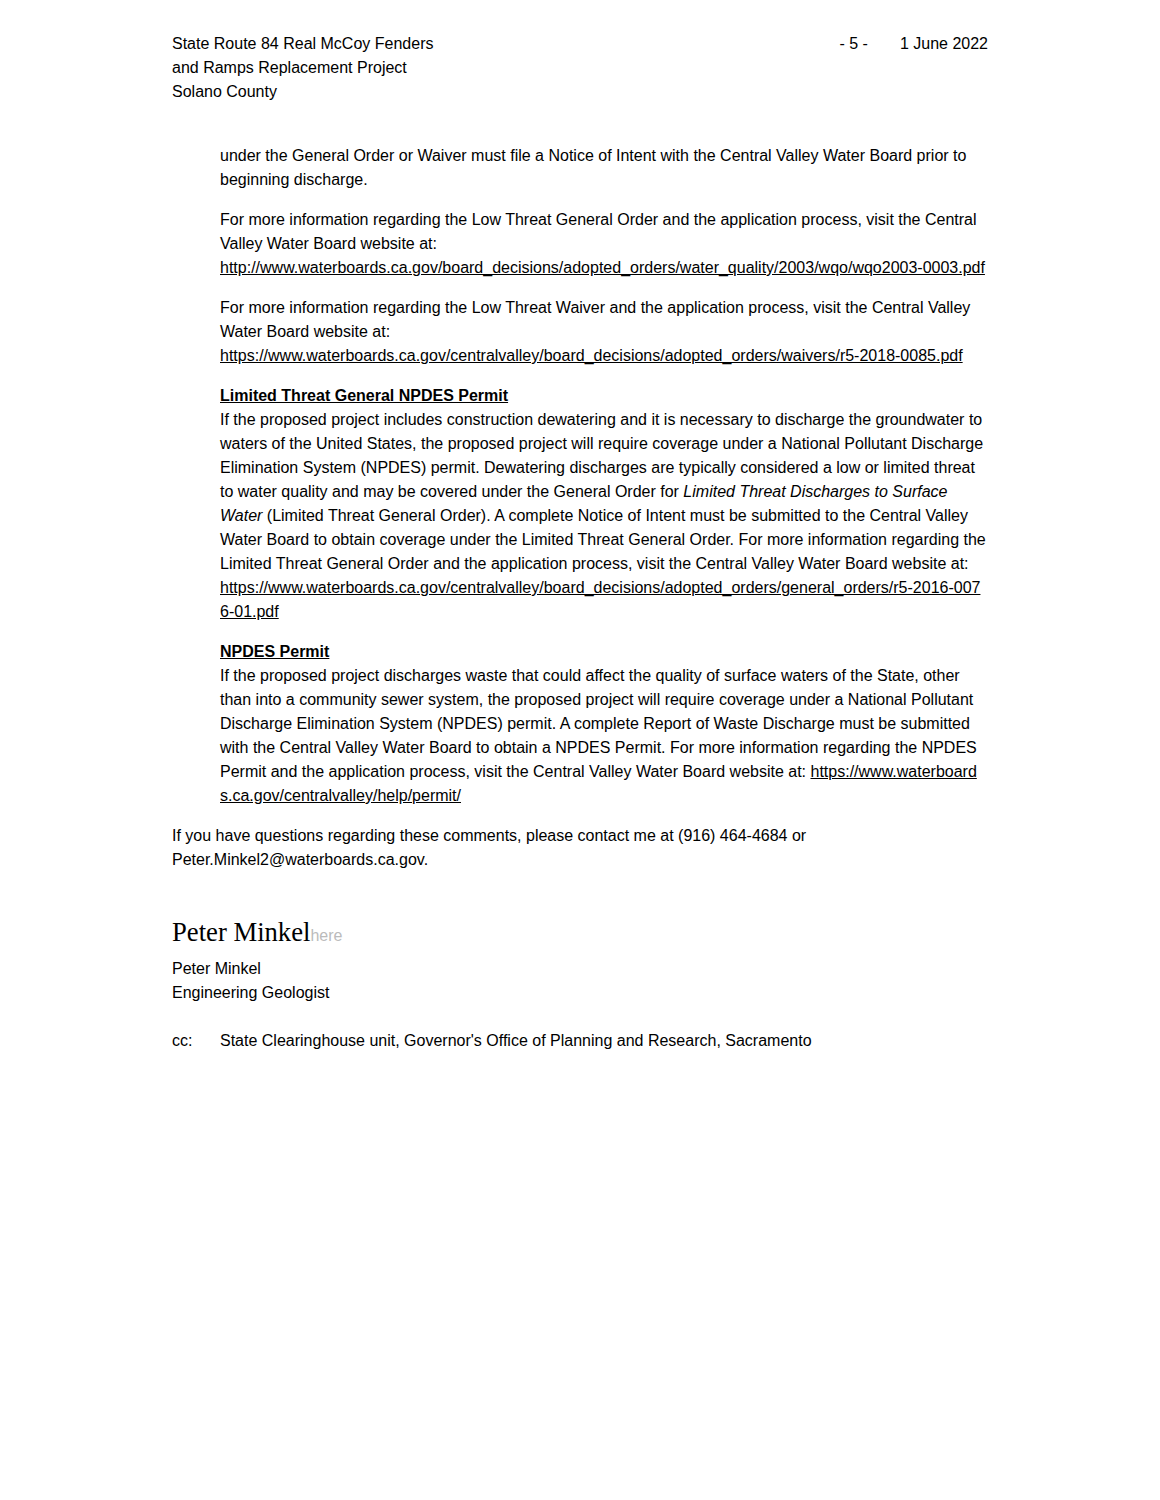State Route 84 Real McCoy Fenders
and Ramps Replacement Project
Solano County
- 5 -
1 June 2022
under the General Order or Waiver must file a Notice of Intent with the Central Valley Water Board prior to beginning discharge.
For more information regarding the Low Threat General Order and the application process, visit the Central Valley Water Board website at:
http://www.waterboards.ca.gov/board_decisions/adopted_orders/water_quality/2003/wqo/wqo2003-0003.pdf
For more information regarding the Low Threat Waiver and the application process, visit the Central Valley Water Board website at:
https://www.waterboards.ca.gov/centralvalley/board_decisions/adopted_orders/waivers/r5-2018-0085.pdf
Limited Threat General NPDES Permit
If the proposed project includes construction dewatering and it is necessary to discharge the groundwater to waters of the United States, the proposed project will require coverage under a National Pollutant Discharge Elimination System (NPDES) permit. Dewatering discharges are typically considered a low or limited threat to water quality and may be covered under the General Order for Limited Threat Discharges to Surface Water (Limited Threat General Order). A complete Notice of Intent must be submitted to the Central Valley Water Board to obtain coverage under the Limited Threat General Order. For more information regarding the Limited Threat General Order and the application process, visit the Central Valley Water Board website at:
https://www.waterboards.ca.gov/centralvalley/board_decisions/adopted_orders/general_orders/r5-2016-0076-01.pdf
NPDES Permit
If the proposed project discharges waste that could affect the quality of surface waters of the State, other than into a community sewer system, the proposed project will require coverage under a National Pollutant Discharge Elimination System (NPDES) permit. A complete Report of Waste Discharge must be submitted with the Central Valley Water Board to obtain a NPDES Permit. For more information regarding the NPDES Permit and the application process, visit the Central Valley Water Board website at: https://www.waterboards.ca.gov/centralvalley/help/permit/
If you have questions regarding these comments, please contact me at (916) 464-4684 or Peter.Minkel2@waterboards.ca.gov.
Peter Minkelhere
Peter Minkel
Engineering Geologist
cc:
State Clearinghouse unit, Governor's Office of Planning and Research, Sacramento